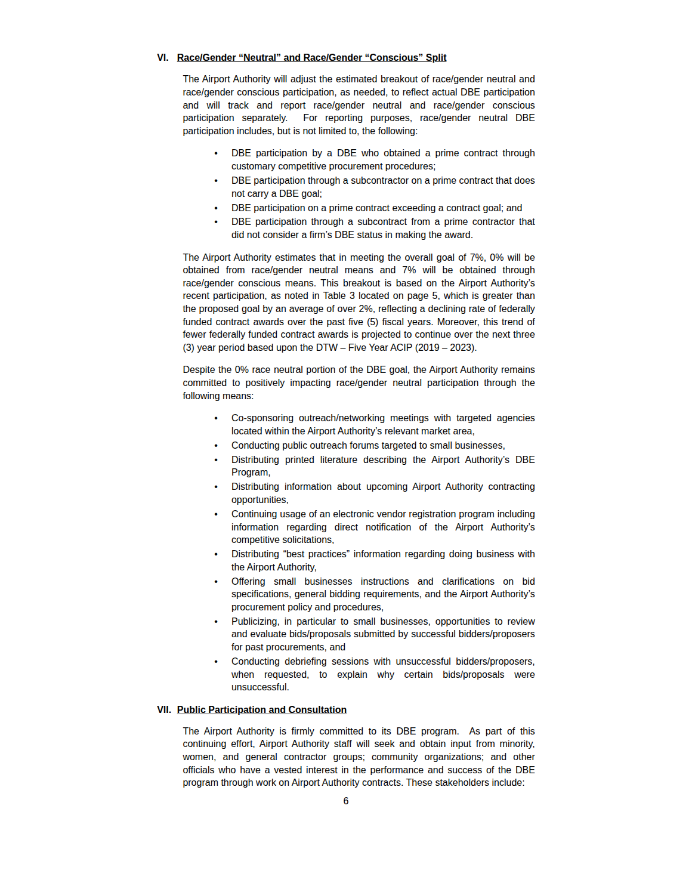VI. Race/Gender “Neutral” and Race/Gender “Conscious” Split
The Airport Authority will adjust the estimated breakout of race/gender neutral and race/gender conscious participation, as needed, to reflect actual DBE participation and will track and report race/gender neutral and race/gender conscious participation separately. For reporting purposes, race/gender neutral DBE participation includes, but is not limited to, the following:
DBE participation by a DBE who obtained a prime contract through customary competitive procurement procedures;
DBE participation through a subcontractor on a prime contract that does not carry a DBE goal;
DBE participation on a prime contract exceeding a contract goal; and
DBE participation through a subcontract from a prime contractor that did not consider a firm’s DBE status in making the award.
The Airport Authority estimates that in meeting the overall goal of 7%, 0% will be obtained from race/gender neutral means and 7% will be obtained through race/gender conscious means. This breakout is based on the Airport Authority’s recent participation, as noted in Table 3 located on page 5, which is greater than the proposed goal by an average of over 2%, reflecting a declining rate of federally funded contract awards over the past five (5) fiscal years. Moreover, this trend of fewer federally funded contract awards is projected to continue over the next three (3) year period based upon the DTW – Five Year ACIP (2019 – 2023).
Despite the 0% race neutral portion of the DBE goal, the Airport Authority remains committed to positively impacting race/gender neutral participation through the following means:
Co-sponsoring outreach/networking meetings with targeted agencies located within the Airport Authority’s relevant market area,
Conducting public outreach forums targeted to small businesses,
Distributing printed literature describing the Airport Authority’s DBE Program,
Distributing information about upcoming Airport Authority contracting opportunities,
Continuing usage of an electronic vendor registration program including information regarding direct notification of the Airport Authority’s competitive solicitations,
Distributing “best practices” information regarding doing business with the Airport Authority,
Offering small businesses instructions and clarifications on bid specifications, general bidding requirements, and the Airport Authority’s procurement policy and procedures,
Publicizing, in particular to small businesses, opportunities to review and evaluate bids/proposals submitted by successful bidders/proposers for past procurements, and
Conducting debriefing sessions with unsuccessful bidders/proposers, when requested, to explain why certain bids/proposals were unsuccessful.
VII. Public Participation and Consultation
The Airport Authority is firmly committed to its DBE program. As part of this continuing effort, Airport Authority staff will seek and obtain input from minority, women, and general contractor groups; community organizations; and other officials who have a vested interest in the performance and success of the DBE program through work on Airport Authority contracts. These stakeholders include:
6